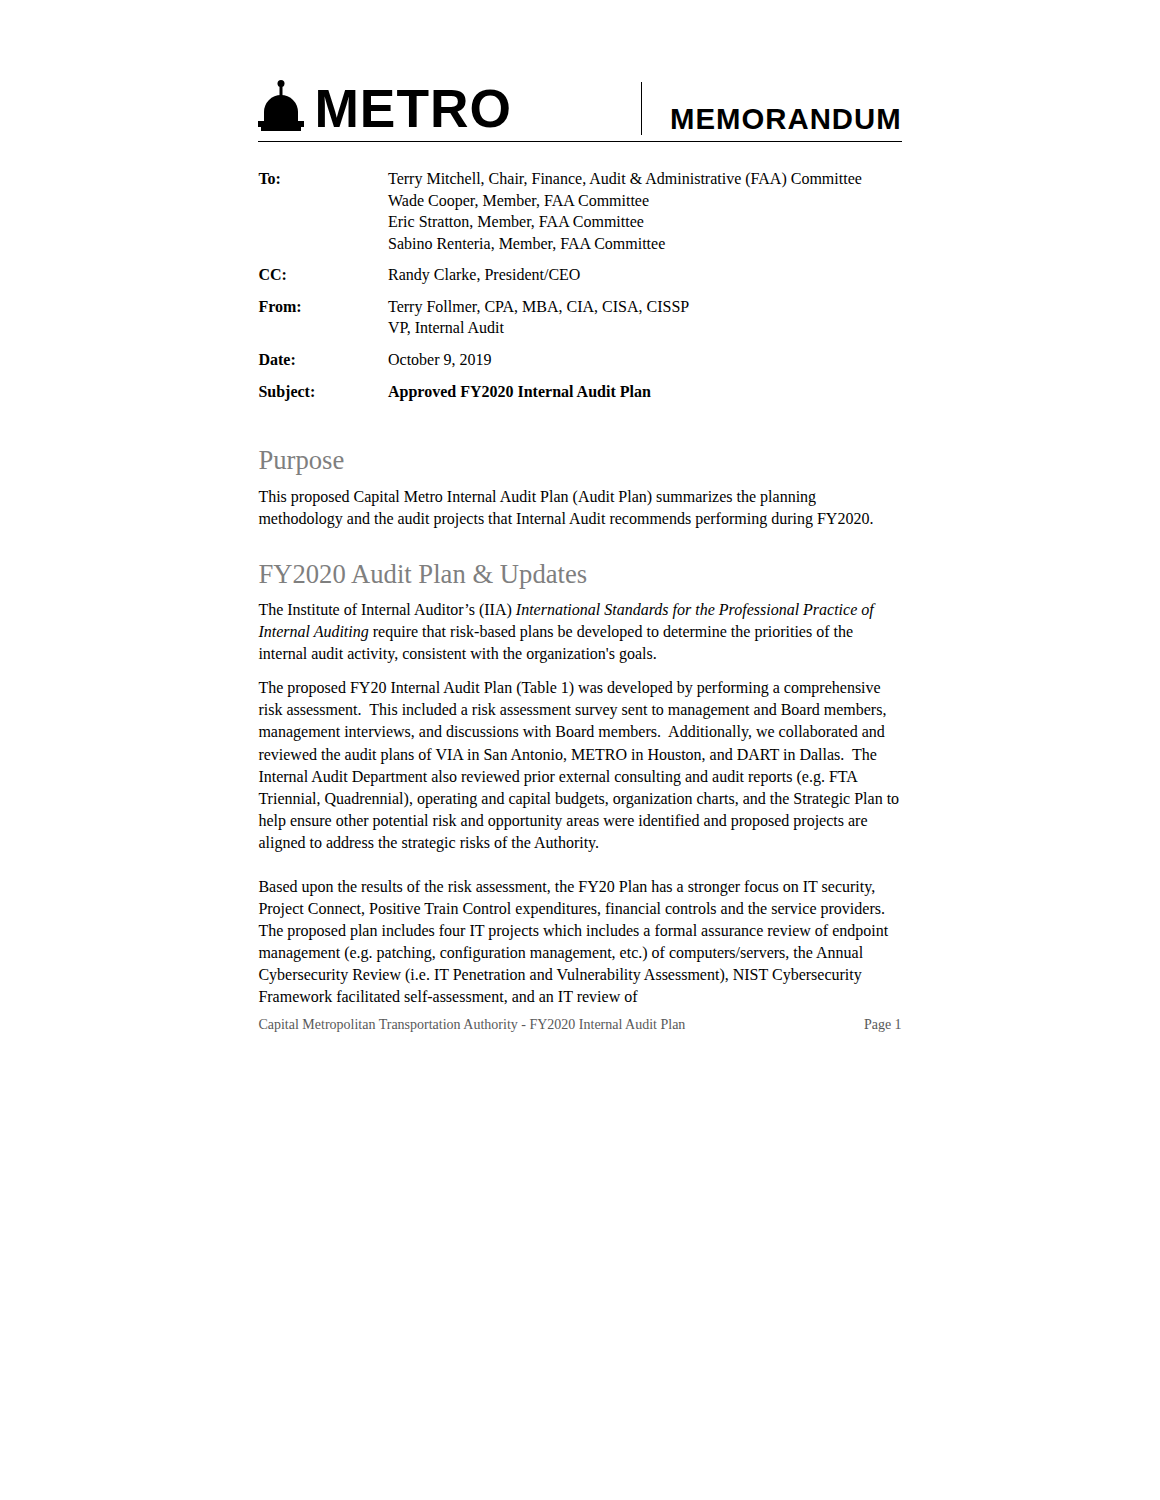METRO
MEMORANDUM
| To: | Terry Mitchell, Chair, Finance, Audit & Administrative (FAA) Committee Wade Cooper, Member, FAA Committee Eric Stratton, Member, FAA Committee Sabino Renteria, Member, FAA Committee |
| CC: | Randy Clarke, President/CEO |
| From: | Terry Follmer, CPA, MBA, CIA, CISA, CISSP VP, Internal Audit |
| Date: | October 9, 2019 |
| Subject: | Approved FY2020 Internal Audit Plan |
Purpose
This proposed Capital Metro Internal Audit Plan (Audit Plan) summarizes the planning methodology and the audit projects that Internal Audit recommends performing during FY2020.
FY2020 Audit Plan & Updates
The Institute of Internal Auditor’s (IIA) International Standards for the Professional Practice of Internal Auditing require that risk-based plans be developed to determine the priorities of the internal audit activity, consistent with the organization's goals.
The proposed FY20 Internal Audit Plan (Table 1) was developed by performing a comprehensive risk assessment. This included a risk assessment survey sent to management and Board members, management interviews, and discussions with Board members. Additionally, we collaborated and reviewed the audit plans of VIA in San Antonio, METRO in Houston, and DART in Dallas. The Internal Audit Department also reviewed prior external consulting and audit reports (e.g. FTA Triennial, Quadrennial), operating and capital budgets, organization charts, and the Strategic Plan to help ensure other potential risk and opportunity areas were identified and proposed projects are aligned to address the strategic risks of the Authority.
Based upon the results of the risk assessment, the FY20 Plan has a stronger focus on IT security, Project Connect, Positive Train Control expenditures, financial controls and the service providers. The proposed plan includes four IT projects which includes a formal assurance review of endpoint management (e.g. patching, configuration management, etc.) of computers/servers, the Annual Cybersecurity Review (i.e. IT Penetration and Vulnerability Assessment), NIST Cybersecurity Framework facilitated self-assessment, and an IT review of
Capital Metropolitan Transportation Authority - FY2020 Internal Audit Plan
Page 1